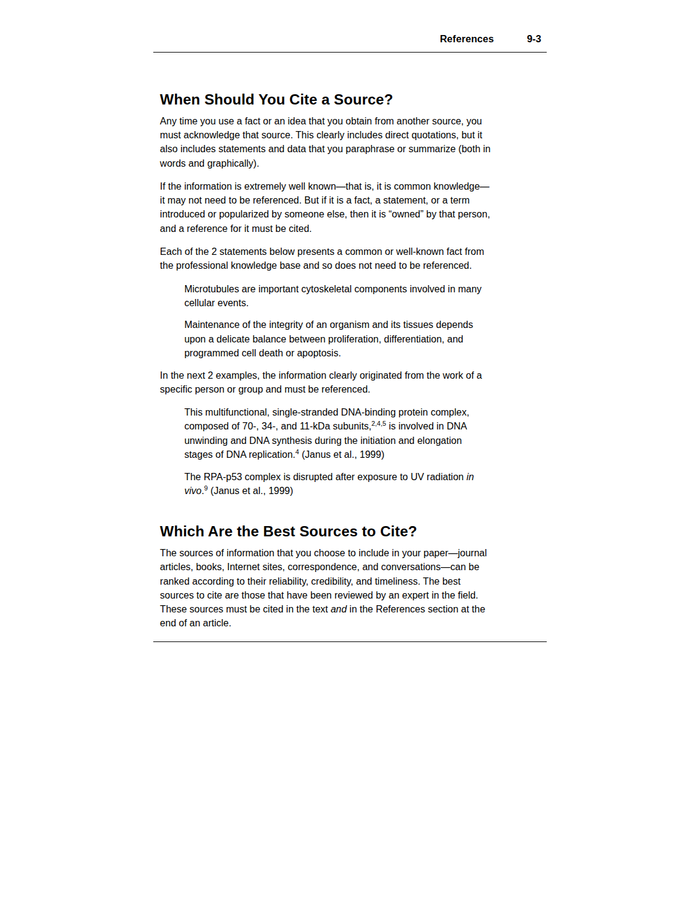References 9-3
When Should You Cite a Source?
Any time you use a fact or an idea that you obtain from another source, you must acknowledge that source. This clearly includes direct quotations, but it also includes statements and data that you paraphrase or summarize (both in words and graphically).
If the information is extremely well known—that is, it is common knowledge—it may not need to be referenced. But if it is a fact, a statement, or a term introduced or popularized by someone else, then it is “owned” by that person, and a reference for it must be cited.
Each of the 2 statements below presents a common or well-known fact from the professional knowledge base and so does not need to be referenced.
Microtubules are important cytoskeletal components involved in many cellular events.
Maintenance of the integrity of an organism and its tissues depends upon a delicate balance between proliferation, differentiation, and programmed cell death or apoptosis.
In the next 2 examples, the information clearly originated from the work of a specific person or group and must be referenced.
This multifunctional, single-stranded DNA-binding protein complex, composed of 70-, 34-, and 11-kDa subunits,2,4,5 is involved in DNA unwinding and DNA synthesis during the initiation and elongation stages of DNA replication.4 (Janus et al., 1999)
The RPA-p53 complex is disrupted after exposure to UV radiation in vivo.9 (Janus et al., 1999)
Which Are the Best Sources to Cite?
The sources of information that you choose to include in your paper—journal articles, books, Internet sites, correspondence, and conversations—can be ranked according to their reliability, credibility, and timeliness. The best sources to cite are those that have been reviewed by an expert in the field. These sources must be cited in the text and in the References section at the end of an article.